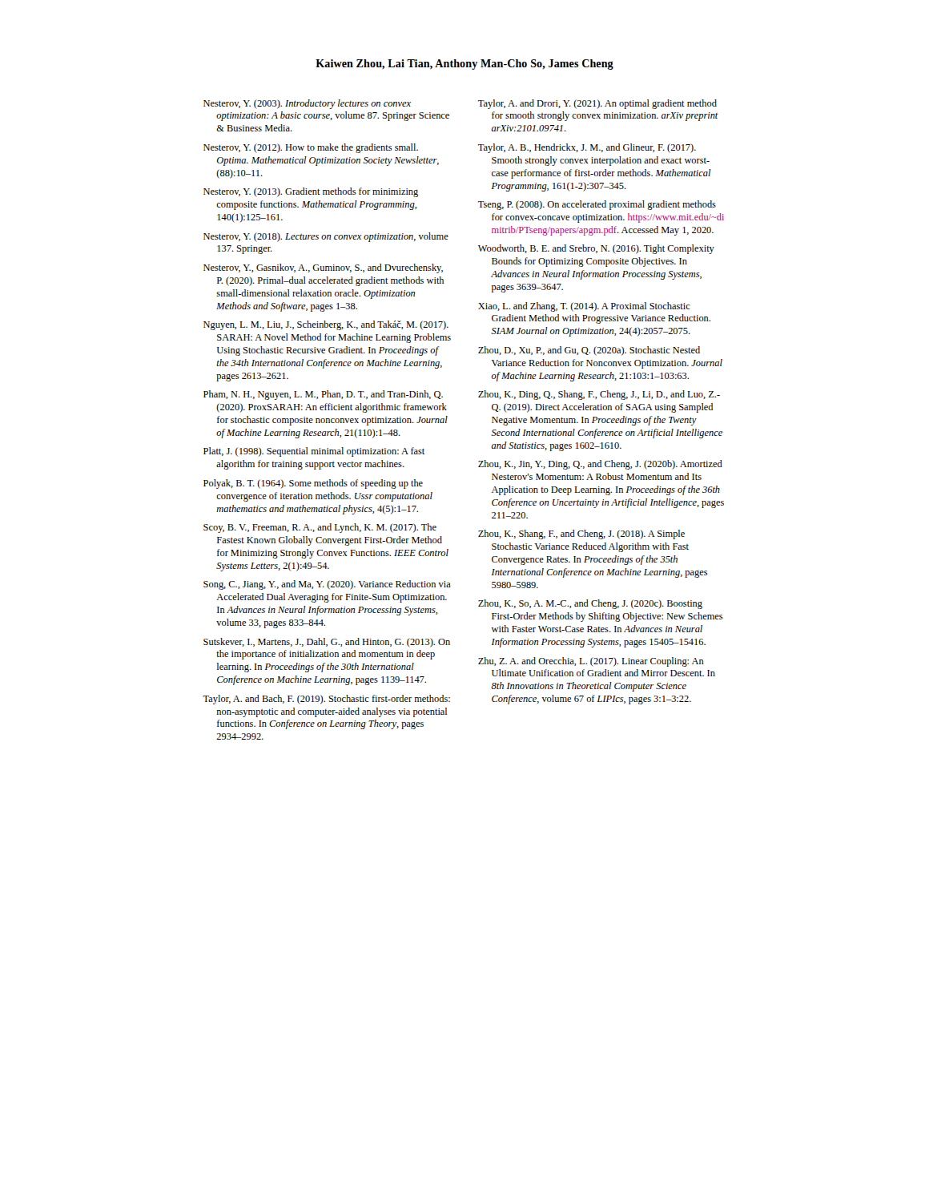Kaiwen Zhou, Lai Tian, Anthony Man-Cho So, James Cheng
Nesterov, Y. (2003). Introductory lectures on convex optimization: A basic course, volume 87. Springer Science & Business Media.
Nesterov, Y. (2012). How to make the gradients small. Optima. Mathematical Optimization Society Newsletter, (88):10–11.
Nesterov, Y. (2013). Gradient methods for minimizing composite functions. Mathematical Programming, 140(1):125–161.
Nesterov, Y. (2018). Lectures on convex optimization, volume 137. Springer.
Nesterov, Y., Gasnikov, A., Guminov, S., and Dvurechensky, P. (2020). Primal–dual accelerated gradient methods with small-dimensional relaxation oracle. Optimization Methods and Software, pages 1–38.
Nguyen, L. M., Liu, J., Scheinberg, K., and Takáč, M. (2017). SARAH: A Novel Method for Machine Learning Problems Using Stochastic Recursive Gradient. In Proceedings of the 34th International Conference on Machine Learning, pages 2613–2621.
Pham, N. H., Nguyen, L. M., Phan, D. T., and Tran-Dinh, Q. (2020). ProxSARAH: An efficient algorithmic framework for stochastic composite nonconvex optimization. Journal of Machine Learning Research, 21(110):1–48.
Platt, J. (1998). Sequential minimal optimization: A fast algorithm for training support vector machines.
Polyak, B. T. (1964). Some methods of speeding up the convergence of iteration methods. Ussr computational mathematics and mathematical physics, 4(5):1–17.
Scoy, B. V., Freeman, R. A., and Lynch, K. M. (2017). The Fastest Known Globally Convergent First-Order Method for Minimizing Strongly Convex Functions. IEEE Control Systems Letters, 2(1):49–54.
Song, C., Jiang, Y., and Ma, Y. (2020). Variance Reduction via Accelerated Dual Averaging for Finite-Sum Optimization. In Advances in Neural Information Processing Systems, volume 33, pages 833–844.
Sutskever, I., Martens, J., Dahl, G., and Hinton, G. (2013). On the importance of initialization and momentum in deep learning. In Proceedings of the 30th International Conference on Machine Learning, pages 1139–1147.
Taylor, A. and Bach, F. (2019). Stochastic first-order methods: non-asymptotic and computer-aided analyses via potential functions. In Conference on Learning Theory, pages 2934–2992.
Taylor, A. and Drori, Y. (2021). An optimal gradient method for smooth strongly convex minimization. arXiv preprint arXiv:2101.09741.
Taylor, A. B., Hendrickx, J. M., and Glineur, F. (2017). Smooth strongly convex interpolation and exact worst-case performance of first-order methods. Mathematical Programming, 161(1-2):307–345.
Tseng, P. (2008). On accelerated proximal gradient methods for convex-concave optimization. https://www.mit.edu/~dimitrib/PTseng/papers/apgm.pdf. Accessed May 1, 2020.
Woodworth, B. E. and Srebro, N. (2016). Tight Complexity Bounds for Optimizing Composite Objectives. In Advances in Neural Information Processing Systems, pages 3639–3647.
Xiao, L. and Zhang, T. (2014). A Proximal Stochastic Gradient Method with Progressive Variance Reduction. SIAM Journal on Optimization, 24(4):2057–2075.
Zhou, D., Xu, P., and Gu, Q. (2020a). Stochastic Nested Variance Reduction for Nonconvex Optimization. Journal of Machine Learning Research, 21:103:1–103:63.
Zhou, K., Ding, Q., Shang, F., Cheng, J., Li, D., and Luo, Z.-Q. (2019). Direct Acceleration of SAGA using Sampled Negative Momentum. In Proceedings of the Twenty Second International Conference on Artificial Intelligence and Statistics, pages 1602–1610.
Zhou, K., Jin, Y., Ding, Q., and Cheng, J. (2020b). Amortized Nesterov's Momentum: A Robust Momentum and Its Application to Deep Learning. In Proceedings of the 36th Conference on Uncertainty in Artificial Intelligence, pages 211–220.
Zhou, K., Shang, F., and Cheng, J. (2018). A Simple Stochastic Variance Reduced Algorithm with Fast Convergence Rates. In Proceedings of the 35th International Conference on Machine Learning, pages 5980–5989.
Zhou, K., So, A. M.-C., and Cheng, J. (2020c). Boosting First-Order Methods by Shifting Objective: New Schemes with Faster Worst-Case Rates. In Advances in Neural Information Processing Systems, pages 15405–15416.
Zhu, Z. A. and Orecchia, L. (2017). Linear Coupling: An Ultimate Unification of Gradient and Mirror Descent. In 8th Innovations in Theoretical Computer Science Conference, volume 67 of LIPIcs, pages 3:1–3:22.